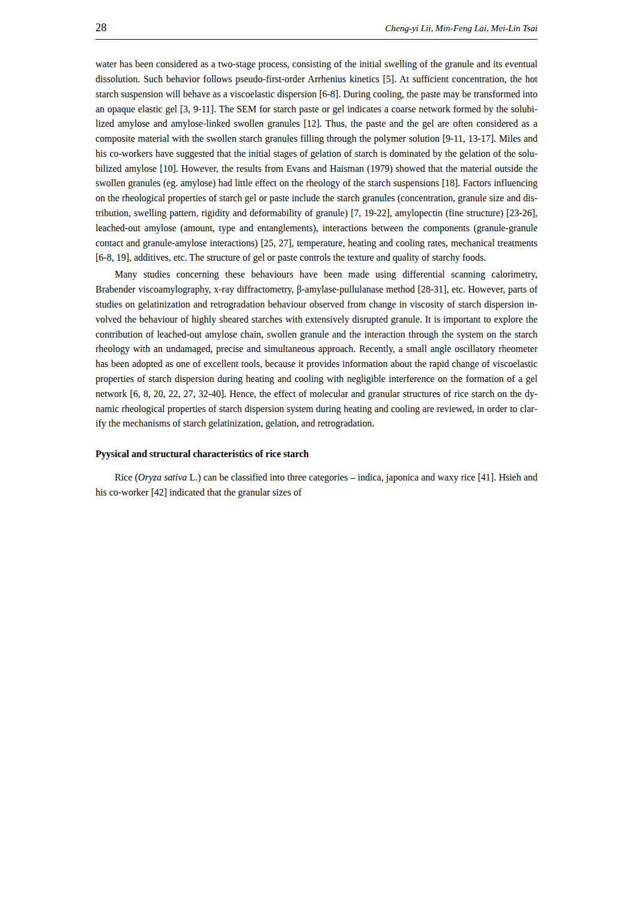28 Cheng-yi Lii, Min-Feng Lai, Mei-Lin Tsai
water has been considered as a two-stage process, consisting of the initial swelling of the granule and its eventual dissolution. Such behavior follows pseudo-first-order Arrhenius kinetics [5]. At sufficient concentration, the hot starch suspension will behave as a viscoelastic dispersion [6-8]. During cooling, the paste may be transformed into an opaque elastic gel [3, 9-11]. The SEM for starch paste or gel indicates a coarse network formed by the solubilized amylose and amylose-linked swollen granules [12]. Thus, the paste and the gel are often considered as a composite material with the swollen starch granules filling through the polymer solution [9-11, 13-17]. Miles and his co-workers have suggested that the initial stages of gelation of starch is dominated by the gelation of the solubilized amylose [10]. However, the results from Evans and Haisman (1979) showed that the material outside the swollen granules (eg. amylose) had little effect on the rheology of the starch suspensions [18]. Factors influencing on the rheological properties of starch gel or paste include the starch granules (concentration, granule size and distribution, swelling pattern, rigidity and deformability of granule) [7, 19-22], amylopectin (fine structure) [23-26], leached-out amylose (amount, type and entanglements), interactions between the components (granule-granule contact and granule-amylose interactions) [25, 27], temperature, heating and cooling rates, mechanical treatments [6-8, 19], additives, etc. The structure of gel or paste controls the texture and quality of starchy foods.
Many studies concerning these behaviours have been made using differential scanning calorimetry, Brabender viscoamylography, x-ray diffractometry, β-amylase-pullulanase method [28-31], etc. However, parts of studies on gelatinization and retrogradation behaviour observed from change in viscosity of starch dispersion involved the behaviour of highly sheared starches with extensively disrupted granule. It is important to explore the contribution of leached-out amylose chain, swollen granule and the interaction through the system on the starch rheology with an undamaged, precise and simultaneous approach. Recently, a small angle oscillatory rheometer has been adopted as one of excellent tools, because it provides information about the rapid change of viscoelastic properties of starch dispersion during heating and cooling with negligible interference on the formation of a gel network [6, 8, 20, 22, 27, 32-40]. Hence, the effect of molecular and granular structures of rice starch on the dynamic rheological properties of starch dispersion system during heating and cooling are reviewed, in order to clarify the mechanisms of starch gelatinization, gelation, and retrogradation.
Pyysical and structural characteristics of rice starch
Rice (Oryza sativa L.) can be classified into three categories – indica, japonica and waxy rice [41]. Hsieh and his co-worker [42] indicated that the granular sizes of